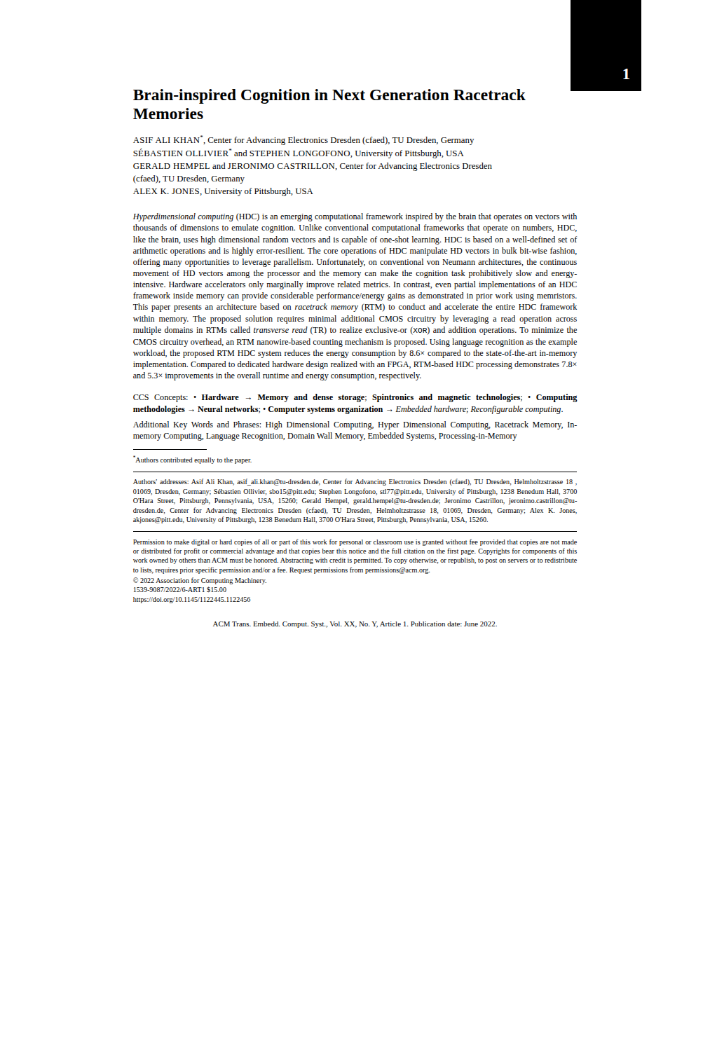1
Brain-inspired Cognition in Next Generation Racetrack
Memories
ASIF ALI KHAN*, Center for Advancing Electronics Dresden (cfaed), TU Dresden, Germany
SÉBASTIEN OLLIVIER* and STEPHEN LONGOFONO, University of Pittsburgh, USA
GERALD HEMPEL and JERONIMO CASTRILLON, Center for Advancing Electronics Dresden
(cfaed), TU Dresden, Germany
ALEX K. JONES, University of Pittsburgh, USA
Hyperdimensional computing (HDC) is an emerging computational framework inspired by the brain that operates on vectors with thousands of dimensions to emulate cognition. Unlike conventional computational frameworks that operate on numbers, HDC, like the brain, uses high dimensional random vectors and is capable of one-shot learning. HDC is based on a well-defined set of arithmetic operations and is highly error-resilient. The core operations of HDC manipulate HD vectors in bulk bit-wise fashion, offering many opportunities to leverage parallelism. Unfortunately, on conventional von Neumann architectures, the continuous movement of HD vectors among the processor and the memory can make the cognition task prohibitively slow and energy-intensive. Hardware accelerators only marginally improve related metrics. In contrast, even partial implementations of an HDC framework inside memory can provide considerable performance/energy gains as demonstrated in prior work using memristors. This paper presents an architecture based on racetrack memory (RTM) to conduct and accelerate the entire HDC framework within memory. The proposed solution requires minimal additional CMOS circuitry by leveraging a read operation across multiple domains in RTMs called transverse read (TR) to realize exclusive-or (XOR) and addition operations. To minimize the CMOS circuitry overhead, an RTM nanowire-based counting mechanism is proposed. Using language recognition as the example workload, the proposed RTM HDC system reduces the energy consumption by 8.6× compared to the state-of-the-art in-memory implementation. Compared to dedicated hardware design realized with an FPGA, RTM-based HDC processing demonstrates 7.8× and 5.3× improvements in the overall runtime and energy consumption, respectively.
CCS Concepts: • Hardware → Memory and dense storage; Spintronics and magnetic technologies; • Computing methodologies → Neural networks; • Computer systems organization → Embedded hardware; Reconfigurable computing.
Additional Key Words and Phrases: High Dimensional Computing, Hyper Dimensional Computing, Racetrack Memory, In-memory Computing, Language Recognition, Domain Wall Memory, Embedded Systems, Processing-in-Memory
*Authors contributed equally to the paper.
Authors' addresses: Asif Ali Khan, asif_ali.khan@tu-dresden.de, Center for Advancing Electronics Dresden (cfaed), TU Dresden, Helmholtzstrasse 18 , 01069, Dresden, Germany; Sébastien Ollivier, sbo15@pitt.edu; Stephen Longofono, stl77@pitt.edu, University of Pittsburgh, 1238 Benedum Hall, 3700 O'Hara Street, Pittsburgh, Pennsylvania, USA, 15260; Gerald Hempel, gerald.hempel@tu-dresden.de; Jeronimo Castrillon, jeronimo.castrillon@tu-dresden.de, Center for Advancing Electronics Dresden (cfaed), TU Dresden, Helmholtzstrasse 18, 01069, Dresden, Germany; Alex K. Jones, akjones@pitt.edu, University of Pittsburgh, 1238 Benedum Hall, 3700 O'Hara Street, Pittsburgh, Pennsylvania, USA, 15260.
Permission to make digital or hard copies of all or part of this work for personal or classroom use is granted without fee provided that copies are not made or distributed for profit or commercial advantage and that copies bear this notice and the full citation on the first page. Copyrights for components of this work owned by others than ACM must be honored. Abstracting with credit is permitted. To copy otherwise, or republish, to post on servers or to redistribute to lists, requires prior specific permission and/or a fee. Request permissions from permissions@acm.org.
© 2022 Association for Computing Machinery.
1539-9087/2022/6-ART1 $15.00
https://doi.org/10.1145/1122445.1122456
ACM Trans. Embedd. Comput. Syst., Vol. XX, No. Y, Article 1. Publication date: June 2022.